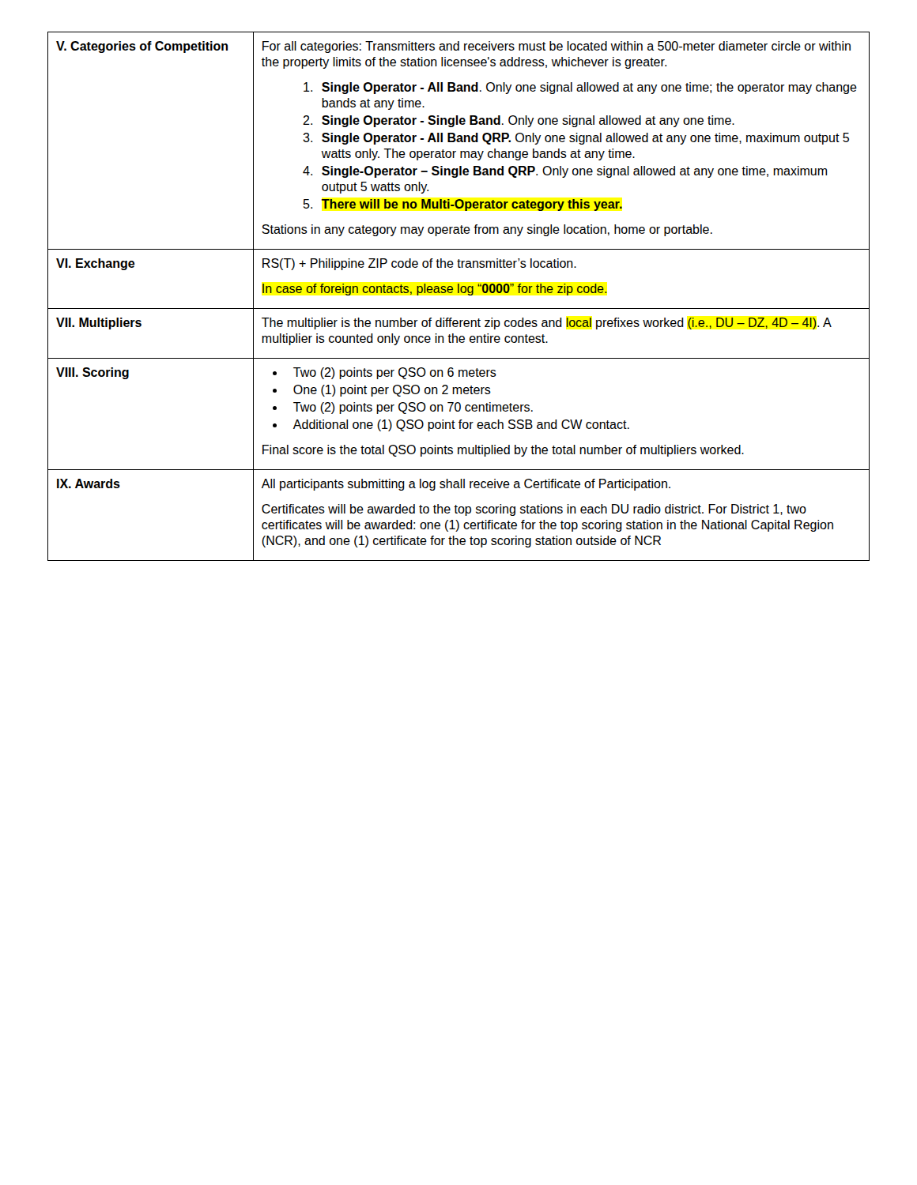| V. Categories of Competition | For all categories: Transmitters and receivers must be located within a 500-meter diameter circle or within the property limits of the station licensee's address, whichever is greater. Single Operator - All Band . Only one signal allowed at any one time; the operator may change bands at any time. Single Operator - Single Band . Only one signal allowed at any one time. Single Operator - All Band QRP. Only one signal allowed at any one time, maximum output 5 watts only. The operator may change bands at any time. Single-Operator – Single Band QRP . Only one signal allowed at any one time, maximum output 5 watts only. There will be no Multi-Operator category this year. Stations in any category may operate from any single location, home or portable. |
| VI. Exchange | RS(T) + Philippine ZIP code of the transmitter’s location. In case of foreign contacts, please log “ 0000 ” for the zip code. |
| VII. Multipliers | The multiplier is the number of different zip codes and local prefixes worked (i.e., DU – DZ, 4D – 4I) . A multiplier is counted only once in the entire contest. |
| VIII. Scoring | Two (2) points per QSO on 6 meters One (1) point per QSO on 2 meters Two (2) points per QSO on 70 centimeters. Additional one (1) QSO point for each SSB and CW contact. Final score is the total QSO points multiplied by the total number of multipliers worked. |
| IX. Awards | All participants submitting a log shall receive a Certificate of Participation. Certificates will be awarded to the top scoring stations in each DU radio district. For District 1, two certificates will be awarded: one (1) certificate for the top scoring station in the National Capital Region (NCR), and one (1) certificate for the top scoring station outside of NCR |